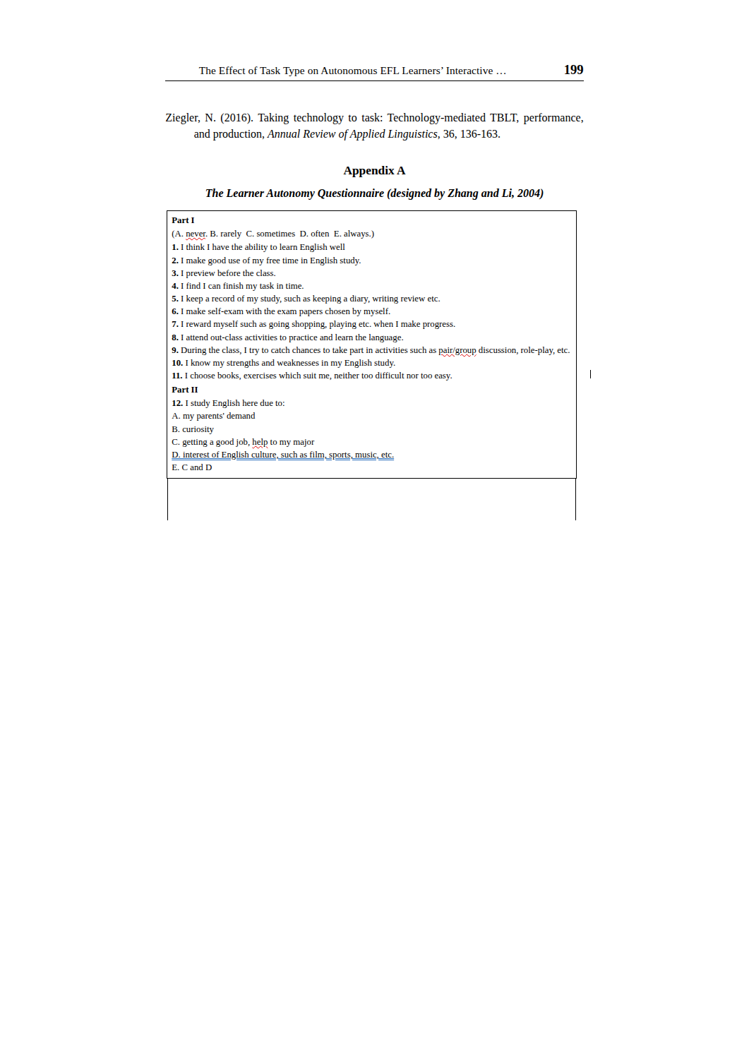The Effect of Task Type on Autonomous EFL Learners’ Interactive …
199
Ziegler, N. (2016). Taking technology to task: Technology-mediated TBLT, performance, and production, Annual Review of Applied Linguistics, 36, 136-163.
Appendix A
The Learner Autonomy Questionnaire (designed by Zhang and Li, 2004)
Part I
(A. never. B. rarely C. sometimes D. often E. always.)
1. I think I have the ability to learn English well
2. I make good use of my free time in English study.
3. I preview before the class.
4. I find I can finish my task in time.
5. I keep a record of my study, such as keeping a diary, writing review etc.
6. I make self-exam with the exam papers chosen by myself.
7. I reward myself such as going shopping, playing etc. when I make progress.
8. I attend out-class activities to practice and learn the language.
9. During the class, I try to catch chances to take part in activities such as pair/group discussion, role-play, etc.
10. I know my strengths and weaknesses in my English study.
11. I choose books, exercises which suit me, neither too difficult nor too easy.
Part II
12. I study English here due to:
A. my parents' demand
B. curiosity
C. getting a good job, help to my major
D. interest of English culture, such as film, sports, music, etc.
E. C and D